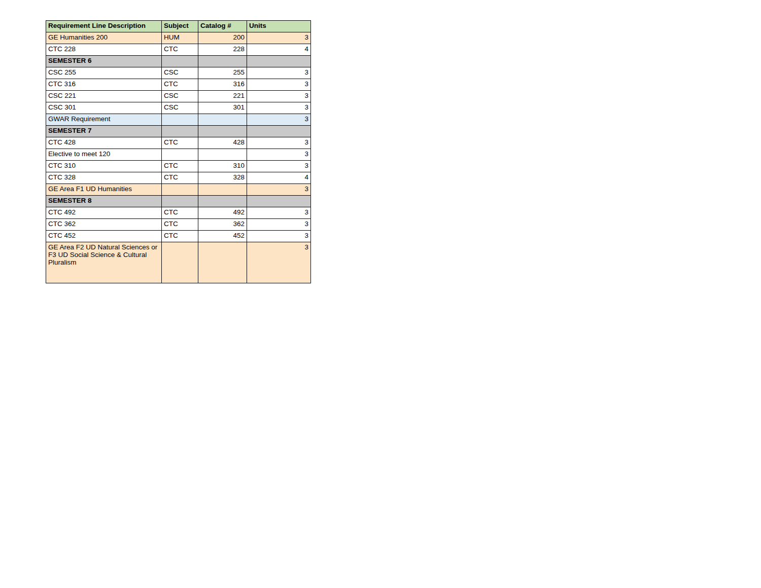| Requirement Line Description | Subject | Catalog # | Units |
| --- | --- | --- | --- |
| GE Humanities 200 | HUM | 200 | 3 |
| CTC 228 | CTC | 228 | 4 |
| SEMESTER 6 | | | |
| CSC 255 | CSC | 255 | 3 |
| CTC 316 | CTC | 316 | 3 |
| CSC 221 | CSC | 221 | 3 |
| CSC 301 | CSC | 301 | 3 |
| GWAR Requirement | | | 3 |
| SEMESTER 7 | | | |
| CTC 428 | CTC | 428 | 3 |
| Elective to meet 120 | | | 3 |
| CTC 310 | CTC | 310 | 3 |
| CTC 328 | CTC | 328 | 4 |
| GE Area F1 UD Humanities | | | 3 |
| SEMESTER 8 | | | |
| CTC 492 | CTC | 492 | 3 |
| CTC 362 | CTC | 362 | 3 |
| CTC 452 | CTC | 452 | 3 |
| GE Area F2 UD Natural Sciences or F3 UD Social Science & Cultural Pluralism | | | 3 |